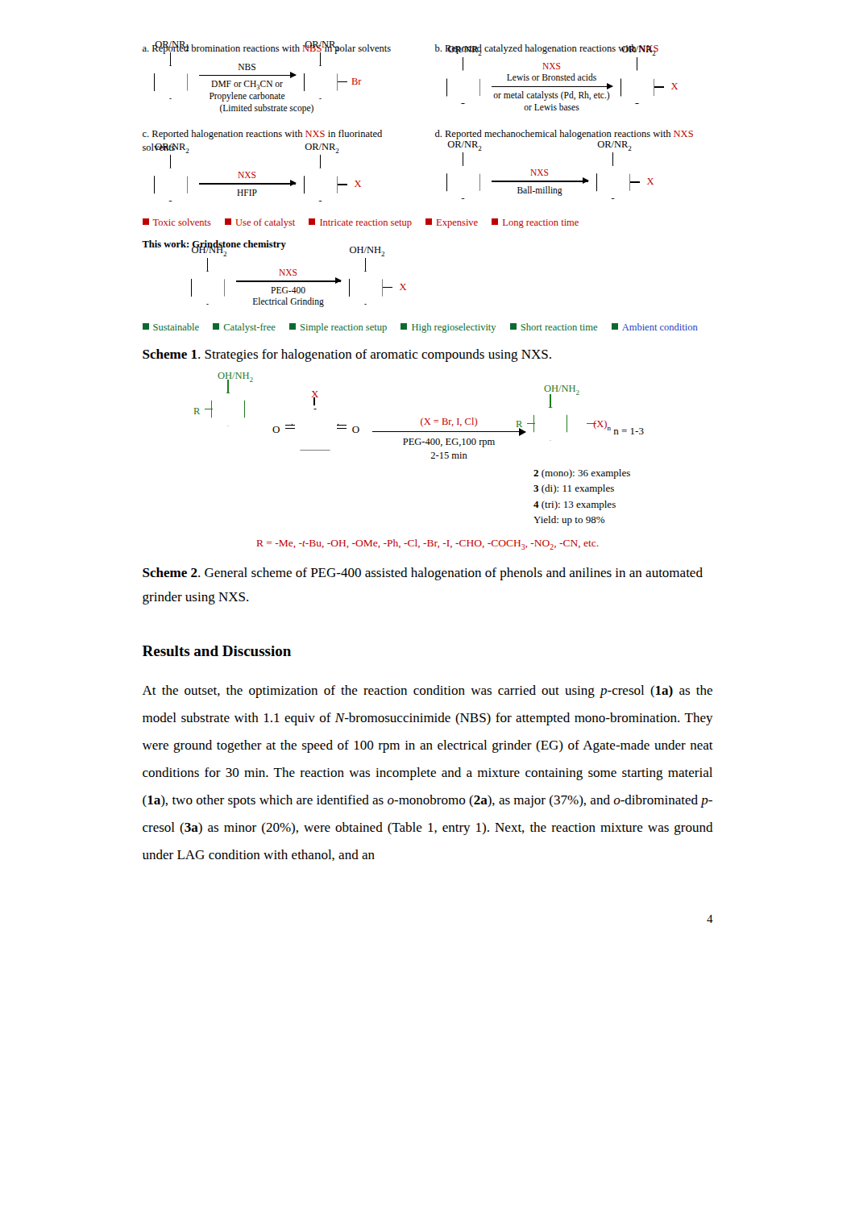a. Reported bromination reactions with NBS in polar solvents
OR/NR2
NBS
DMF or CH3CN or
Propylene carbonate
OR/NR2
Br
(Limited substrate scope)
b. Reported catalyzed halogenation reactions with NXS
OR/NR2
NXS
Lewis or Bronsted acids
or metal catalysts (Pd, Rh, etc.)
or Lewis bases
OR/NR2
X
c. Reported halogenation reactions with NXS in fluorinated
solvents
OR/NR2
NXS
HFIP
OR/NR2
X
d. Reported mechanochemical halogenation reactions with NXS
OR/NR2
NXS
Ball-milling
OR/NR2
X
Toxic solvents Use of catalyst Intricate reaction setup Expensive Long reaction time
This work: Grindstone chemistry
OH/NH2
NXS
PEG-400
Electrical Grinding
OH/NH2
X
Sustainable Catalyst-free Simple reaction setup High regioselectivity Short reaction time Ambient condition
Scheme 1. Strategies for halogenation of aromatic compounds using NXS.
OH/NH2
R
X
N
O
O
(X = Br, I, Cl)
PEG-400, EG,100 rpm
2-15 min
OH/NH2
R
(X)n
n = 1-3
2 (mono): 36 examples
3 (di): 11 examples
4 (tri): 13 examples
Yield: up to 98%
R = -Me, -t-Bu, -OH, -OMe, -Ph, -Cl, -Br, -I, -CHO, -COCH3, -NO2, -CN, etc.
Scheme 2. General scheme of PEG-400 assisted halogenation of phenols and anilines in an automated grinder using NXS.
Results and Discussion
At the outset, the optimization of the reaction condition was carried out using p-cresol (1a) as the model substrate with 1.1 equiv of N-bromosuccinimide (NBS) for attempted mono-bromination. They were ground together at the speed of 100 rpm in an electrical grinder (EG) of Agate-made under neat conditions for 30 min. The reaction was incomplete and a mixture containing some starting material (1a), two other spots which are identified as o-monobromo (2a), as major (37%), and o-dibrominated p-cresol (3a) as minor (20%), were obtained (Table 1, entry 1). Next, the reaction mixture was ground under LAG condition with ethanol, and an
4